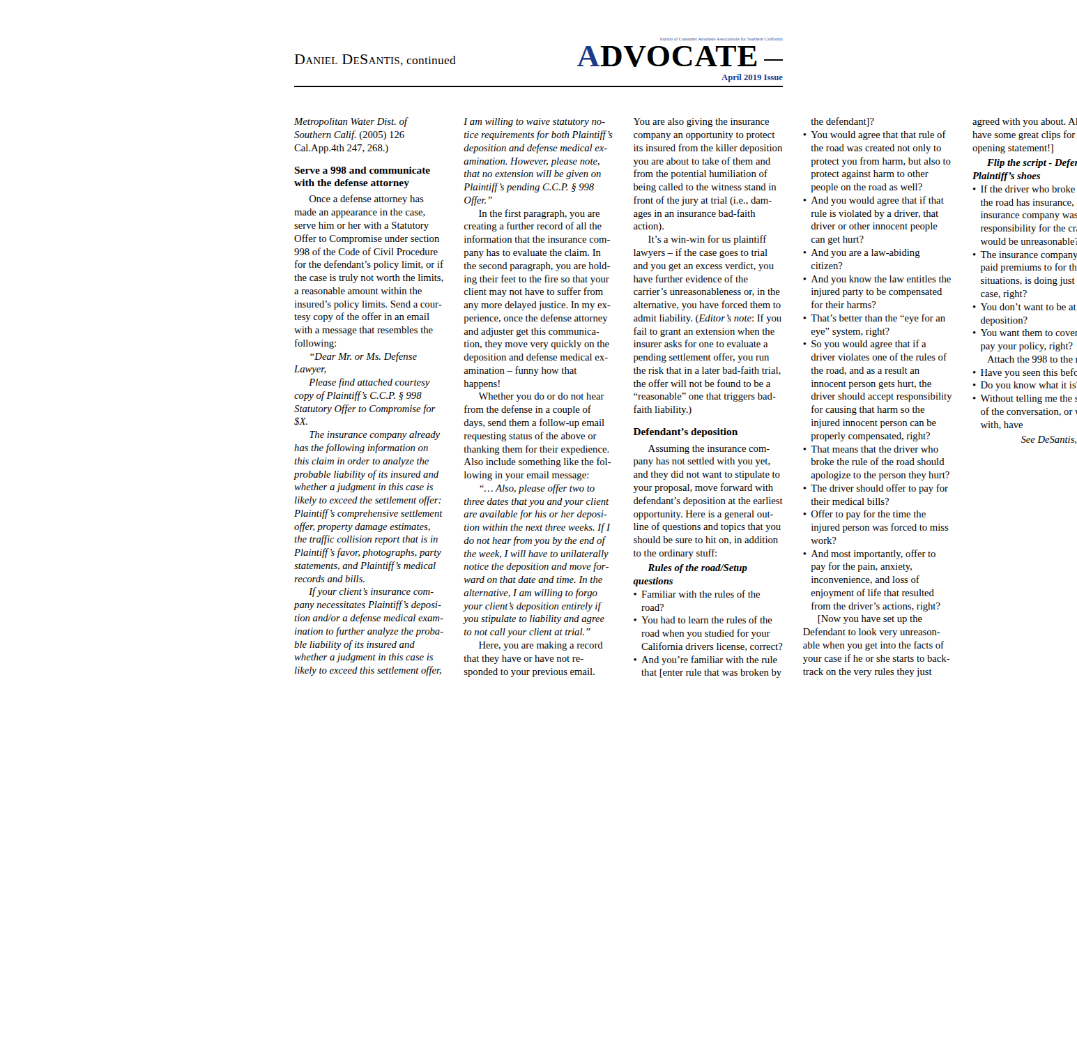Daniel DeSantis, continued
Journal of Consumer Attorneys Associations for Southern California
ADVOCATE
April 2019 Issue
Metropolitan Water Dist. of Southern Calif. (2005) 126 Cal.App.4th 247, 268.)
Serve a 998 and communicate with the defense attorney
Once a defense attorney has made an appearance in the case, serve him or her with a Statutory Offer to Compromise under section 998 of the Code of Civil Procedure for the defendant’s policy limit, or if the case is truly not worth the limits, a reasonable amount within the insured’s policy limits. Send a courtesy copy of the offer in an email with a message that resembles the following:
“Dear Mr. or Ms. Defense Lawyer,
Please find attached courtesy copy of Plaintiff’s C.C.P. § 998 Statutory Offer to Compromise for $X.
The insurance company already has the following information on this claim in order to analyze the probable liability of its insured and whether a judgment in this case is likely to exceed the settlement offer: Plaintiff’s comprehensive settlement offer, property damage estimates, the traffic collision report that is in Plaintiff’s favor, photographs, party statements, and Plaintiff’s medical records and bills.
If your client’s insurance company necessitates Plaintiff’s deposition and/or a defense medical examination to further analyze the probable liability of its insured and whether a judgment in this case is likely to exceed this settlement offer, I am willing to waive statutory notice requirements for both Plaintiff’s deposition and defense medical examination. However, please note, that no extension will be given on Plaintiff’s pending C.C.P. § 998 Offer.”
In the first paragraph, you are creating a further record of all the information that the insurance company has to evaluate the claim. In the second paragraph, you are holding their feet to the fire so that your client may not have to suffer from any more delayed justice. In my experience, once the defense attorney and adjuster get this communication, they move very quickly on the deposition and defense medical examination – funny how that happens!
Whether you do or do not hear from the defense in a couple of days, send them a follow-up email requesting status of the above or thanking them for their expedience. Also include something like the following in your email message:
“… Also, please offer two to three dates that you and your client are available for his or her deposition within the next three weeks. If I do not hear from you by the end of the week, I will have to unilaterally notice the deposition and move forward on that date and time. In the alternative, I am willing to forgo your client’s deposition entirely if you stipulate to liability and agree to not call your client at trial.”
Here, you are making a record that they have or have not responded to your previous email. You are also giving the insurance company an opportunity to protect its insured from the killer deposition you are about to take of them and from the potential humiliation of being called to the witness stand in front of the jury at trial (i.e., damages in an insurance bad-faith action).
It’s a win-win for us plaintiff lawyers – if the case goes to trial and you get an excess verdict, you have further evidence of the carrier’s unreasonableness or, in the alternative, you have forced them to admit liability. (Editor’s note: If you fail to grant an extension when the insurer asks for one to evaluate a pending settlement offer, you run the risk that in a later bad-faith trial, the offer will not be found to be a “reasonable” one that triggers bad-faith liability.)
Defendant’s deposition
Assuming the insurance company has not settled with you yet, and they did not want to stipulate to your proposal, move forward with defendant’s deposition at the earliest opportunity. Here is a general outline of questions and topics that you should be sure to hit on, in addition to the ordinary stuff:
Rules of the road/Setup questions
Familiar with the rules of the road?
You had to learn the rules of the road when you studied for your California drivers license, correct?
And you’re familiar with the rule that [enter rule that was broken by the defendant]?
You would agree that that rule of the road was created not only to protect you from harm, but also to protect against harm to other people on the road as well?
And you would agree that if that rule is violated by a driver, that driver or other innocent people can get hurt?
And you are a law-abiding citizen?
And you know the law entitles the injured party to be compensated for their harms?
That’s better than the “eye for an eye” system, right?
So you would agree that if a driver violates one of the rules of the road, and as a result an innocent person gets hurt, the driver should accept responsibility for causing that harm so the injured innocent person can be properly compensated, right?
That means that the driver who broke the rule of the road should apologize to the person they hurt?
The driver should offer to pay for their medical bills?
Offer to pay for the time the injured person was forced to miss work?
And most importantly, offer to pay for the pain, anxiety, inconvenience, and loss of enjoyment of life that resulted from the driver’s actions, right?
[Now you have set up the Defendant to look very unreasonable when you get into the facts of your case if he or she starts to backtrack on the very rules they just agreed with you about. Also, you have some great clips for your opening statement!]
Flip the script - Defendant in Plaintiff’s shoes
If the driver who broke the rule of the road has insurance, and his insurance company was denying responsibility for the crash – that would be unreasonable?
The insurance company, that you paid premiums to for these exact situations, is doing just that in this case, right?
You don’t want to be at this deposition?
You want them to cover you and pay your policy, right?
Attach the 998 to the record
Have you seen this before?
Do you know what it is?
Without telling me the substance of the conversation, or who it was with, have
See DeSantis, Next Page